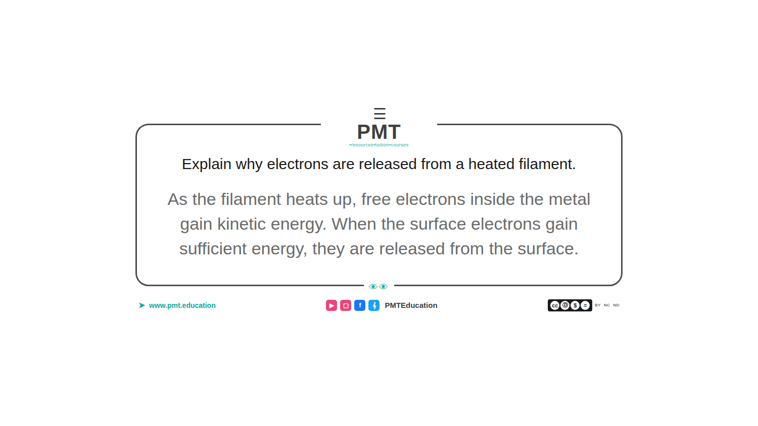☰ PMT •resources•tuition•courses
Explain why electrons are released from a heated filament.
As the filament heats up, free electrons inside the metal gain kinetic energy. When the surface electrons gain sufficient energy, they are released from the surface.
👁👁
➤ www.pmt.education
▶ ▢ f 𝄞 PMTEducation
ccⒹ$=
BY NC ND